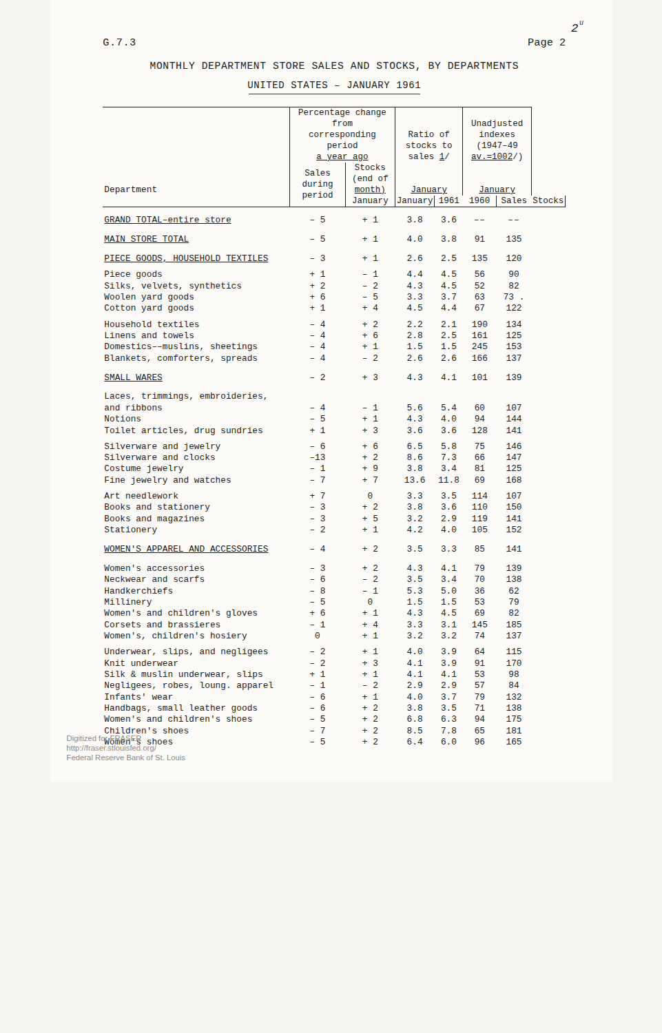2ᵘ
G.7.3
Page 2
MONTHLY DEPARTMENT STORE SALES AND STOCKS, BY DEPARTMENTS
UNITED STATES – JANUARY 1961
| | Percentage change from corresponding period a year ago | Ratio of stocks to sales 1 / | Unadjusted indexes (1947–49 av.=100 2 /) |
| --- | --- | --- | --- |
| Department | Sales during period | Stocks (end of month) | January | January |
| | January | January | 1961 | 1960 | Sales | Stocks |
| GRAND TOTAL–entire store | – 5 | + 1 | 3.8 | 3.6 | –– | –– |
| MAIN STORE TOTAL | – 5 | + 1 | 4.0 | 3.8 | 91 | 135 |
| PIECE GOODS, HOUSEHOLD TEXTILES | – 3 | + 1 | 2.6 | 2.5 | 135 | 120 |
| Piece goods | + 1 | – 1 | 4.4 | 4.5 | 56 | 90 |
| Silks, velvets, synthetics | + 2 | – 2 | 4.3 | 4.5 | 52 | 82 |
| Woolen yard goods | + 6 | – 5 | 3.3 | 3.7 | 63 | 73 . |
| Cotton yard goods | + 1 | + 4 | 4.5 | 4.4 | 67 | 122 |
| Household textiles | – 4 | + 2 | 2.2 | 2.1 | 190 | 134 |
| Linens and towels | – 4 | + 6 | 2.8 | 2.5 | 161 | 125 |
| Domestics––muslins, sheetings | – 4 | + 1 | 1.5 | 1.5 | 245 | 153 |
| Blankets, comforters, spreads | – 4 | – 2 | 2.6 | 2.6 | 166 | 137 |
| SMALL WARES | – 2 | + 3 | 4.3 | 4.1 | 101 | 139 |
| Laces, trimmings, embroideries, | | | | | | |
| and ribbons | – 4 | – 1 | 5.6 | 5.4 | 60 | 107 |
| Notions | – 5 | + 1 | 4.3 | 4.0 | 94 | 144 |
| Toilet articles, drug sundries | + 1 | + 3 | 3.6 | 3.6 | 128 | 141 |
| Silverware and jewelry | – 6 | + 6 | 6.5 | 5.8 | 75 | 146 |
| Silverware and clocks | –13 | + 2 | 8.6 | 7.3 | 66 | 147 |
| Costume jewelry | – 1 | + 9 | 3.8 | 3.4 | 81 | 125 |
| Fine jewelry and watches | – 7 | + 7 | 13.6 | 11.8 | 69 | 168 |
| Art needlework | + 7 | 0 | 3.3 | 3.5 | 114 | 107 |
| Books and stationery | – 3 | + 2 | 3.8 | 3.6 | 110 | 150 |
| Books and magazines | – 3 | + 5 | 3.2 | 2.9 | 119 | 141 |
| Stationery | – 2 | + 1 | 4.2 | 4.0 | 105 | 152 |
| WOMEN'S APPAREL AND ACCESSORIES | – 4 | + 2 | 3.5 | 3.3 | 85 | 141 |
| Women's accessories | – 3 | + 2 | 4.3 | 4.1 | 79 | 139 |
| Neckwear and scarfs | – 6 | – 2 | 3.5 | 3.4 | 70 | 138 |
| Handkerchiefs | – 8 | – 1 | 5.3 | 5.0 | 36 | 62 |
| Millinery | – 5 | 0 | 1.5 | 1.5 | 53 | 79 |
| Women's and children's gloves | + 6 | + 1 | 4.3 | 4.5 | 69 | 82 |
| Corsets and brassieres | – 1 | + 4 | 3.3 | 3.1 | 145 | 185 |
| Women's, children's hosiery | 0 | + 1 | 3.2 | 3.2 | 74 | 137 |
| Underwear, slips, and negligees | – 2 | + 1 | 4.0 | 3.9 | 64 | 115 |
| Knit underwear | – 2 | + 3 | 4.1 | 3.9 | 91 | 170 |
| Silk & muslin underwear, slips | + 1 | + 1 | 4.1 | 4.1 | 53 | 98 |
| Negligees, robes, loung. apparel | – 1 | – 2 | 2.9 | 2.9 | 57 | 84 |
| Infants' wear | – 6 | + 1 | 4.0 | 3.7 | 79 | 132 |
| Handbags, small leather goods | – 6 | + 2 | 3.8 | 3.5 | 71 | 138 |
| Women's and children's shoes | – 5 | + 2 | 6.8 | 6.3 | 94 | 175 |
| Children's shoes | – 7 | + 2 | 8.5 | 7.8 | 65 | 181 |
| Women's shoes | – 5 | + 2 | 6.4 | 6.0 | 96 | 165 |
Digitized for FRASER
http://fraser.stlouisfed.org/
Federal Reserve Bank of St. Louis